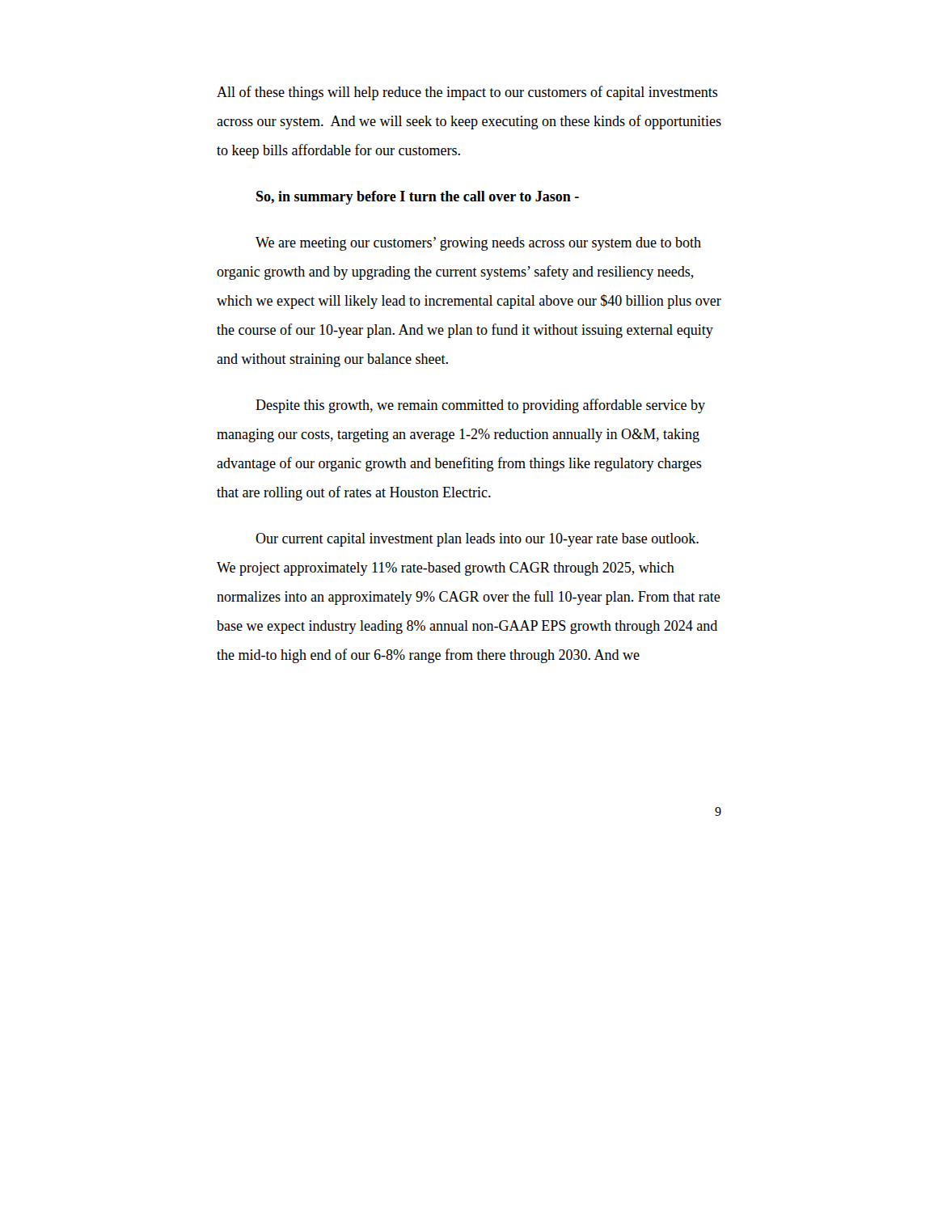All of these things will help reduce the impact to our customers of capital investments across our system. And we will seek to keep executing on these kinds of opportunities to keep bills affordable for our customers.
So, in summary before I turn the call over to Jason -
We are meeting our customers’ growing needs across our system due to both organic growth and by upgrading the current systems’ safety and resiliency needs, which we expect will likely lead to incremental capital above our $40 billion plus over the course of our 10-year plan. And we plan to fund it without issuing external equity and without straining our balance sheet.
Despite this growth, we remain committed to providing affordable service by managing our costs, targeting an average 1-2% reduction annually in O&M, taking advantage of our organic growth and benefiting from things like regulatory charges that are rolling out of rates at Houston Electric.
Our current capital investment plan leads into our 10-year rate base outlook. We project approximately 11% rate-based growth CAGR through 2025, which normalizes into an approximately 9% CAGR over the full 10-year plan. From that rate base we expect industry leading 8% annual non-GAAP EPS growth through 2024 and the mid-to high end of our 6-8% range from there through 2030. And we
9